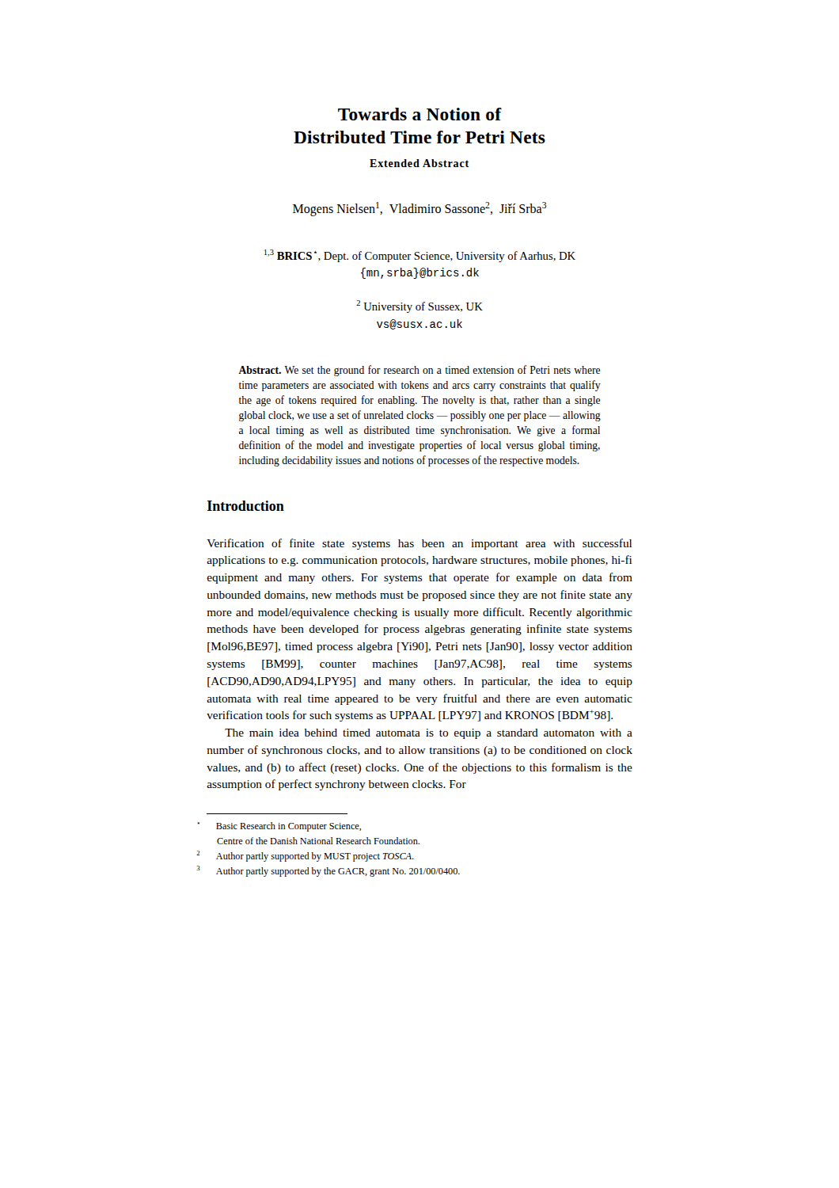Towards a Notion of
Distributed Time for Petri Nets
Extended Abstract
Mogens Nielsen1, Vladimiro Sassone2, Jiří Srba3
1,3 BRICS⋆, Dept. of Computer Science, University of Aarhus, DK
{mn,srba}@brics.dk
2 University of Sussex, UK
vs@susx.ac.uk
Abstract. We set the ground for research on a timed extension of Petri nets where time parameters are associated with tokens and arcs carry constraints that qualify the age of tokens required for enabling. The novelty is that, rather than a single global clock, we use a set of unrelated clocks — possibly one per place — allowing a local timing as well as distributed time synchronisation. We give a formal definition of the model and investigate properties of local versus global timing, including decidability issues and notions of processes of the respective models.
Introduction
Verification of finite state systems has been an important area with successful applications to e.g. communication protocols, hardware structures, mobile phones, hi-fi equipment and many others. For systems that operate for example on data from unbounded domains, new methods must be proposed since they are not finite state any more and model/equivalence checking is usually more difficult. Recently algorithmic methods have been developed for process algebras generating infinite state systems [Mol96,BE97], timed process algebra [Yi90], Petri nets [Jan90], lossy vector addition systems [BM99], counter machines [Jan97,AC98], real time systems [ACD90,AD90,AD94,LPY95] and many others. In particular, the idea to equip automata with real time appeared to be very fruitful and there are even automatic verification tools for such systems as UPPAAL [LPY97] and KRONOS [BDM+98].
The main idea behind timed automata is to equip a standard automaton with a number of synchronous clocks, and to allow transitions (a) to be conditioned on clock values, and (b) to affect (reset) clocks. One of the objections to this formalism is the assumption of perfect synchrony between clocks. For
⋆Basic Research in Computer Science,
Centre of the Danish National Research Foundation.
2 Author partly supported by MUST project TOSCA.
3 Author partly supported by the GACR, grant No. 201/00/0400.